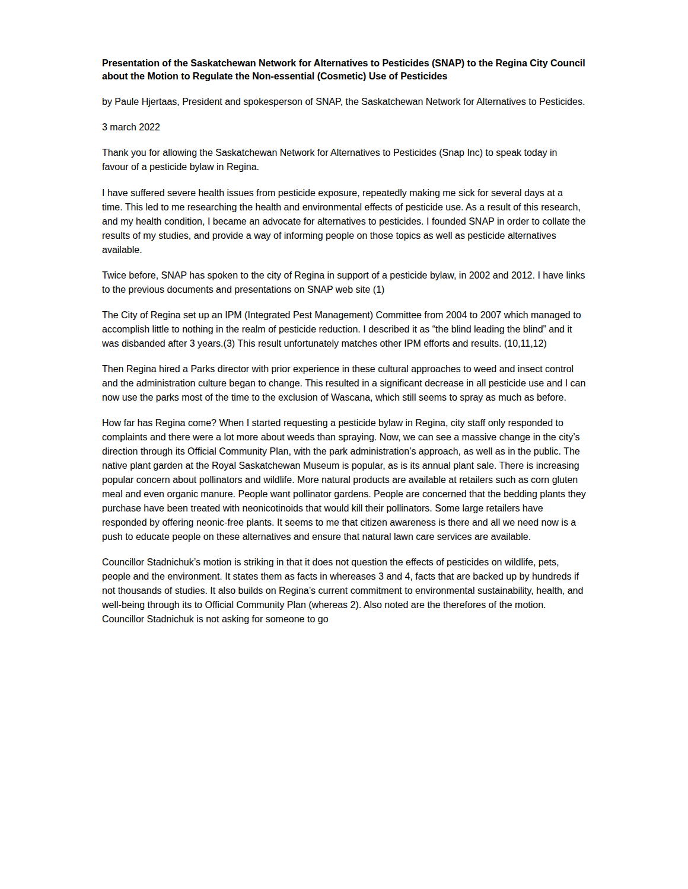Presentation of the Saskatchewan Network for Alternatives to Pesticides (SNAP) to the Regina City Council about the Motion to Regulate the Non-essential (Cosmetic) Use of Pesticides
by Paule Hjertaas, President and spokesperson of SNAP, the Saskatchewan Network for Alternatives to Pesticides.
3 march 2022
Thank you for allowing the Saskatchewan Network for Alternatives to Pesticides (Snap Inc) to speak today in favour of a pesticide bylaw in Regina.
I have suffered severe health issues from pesticide exposure, repeatedly making me sick for several days at a time. This led to me researching the health and environmental effects of pesticide use. As a result of this research, and my health condition, I became an advocate for alternatives to pesticides. I founded SNAP in order to collate the results of my studies, and provide a way of informing people on those topics as well as pesticide alternatives available.
Twice before, SNAP has spoken to the city of Regina in support of a pesticide bylaw, in 2002 and 2012. I have links to the previous documents and presentations on SNAP web site (1)
The City of Regina set up an IPM (Integrated Pest Management) Committee from 2004 to 2007 which managed to accomplish little to nothing in the realm of pesticide reduction. I described it as “the blind leading the blind” and it was disbanded after 3 years.(3) This result unfortunately matches other IPM efforts and results. (10,11,12)
Then Regina hired a Parks director with prior experience in these cultural approaches to weed and insect control and the administration culture began to change. This resulted in a significant decrease in all pesticide use and I can now use the parks most of the time to the exclusion of Wascana, which still seems to spray as much as before.
How far has Regina come? When I started requesting a pesticide bylaw in Regina, city staff only responded to complaints and there were a lot more about weeds than spraying. Now, we can see a massive change in the city’s direction through its Official Community Plan, with the park administration’s approach, as well as in the public. The native plant garden at the Royal Saskatchewan Museum is popular, as is its annual plant sale. There is increasing popular concern about pollinators and wildlife. More natural products are available at retailers such as corn gluten meal and even organic manure. People want pollinator gardens. People are concerned that the bedding plants they purchase have been treated with neonicotinoids that would kill their pollinators. Some large retailers have responded by offering neonic-free plants. It seems to me that citizen awareness is there and all we need now is a push to educate people on these alternatives and ensure that natural lawn care services are available.
Councillor Stadnichuk’s motion is striking in that it does not question the effects of pesticides on wildlife, pets, people and the environment. It states them as facts in whereases 3 and 4, facts that are backed up by hundreds if not thousands of studies. It also builds on Regina’s current commitment to environmental sustainability, health, and well-being through its to Official Community Plan (whereas 2). Also noted are the therefores of the motion. Councillor Stadnichuk is not asking for someone to go